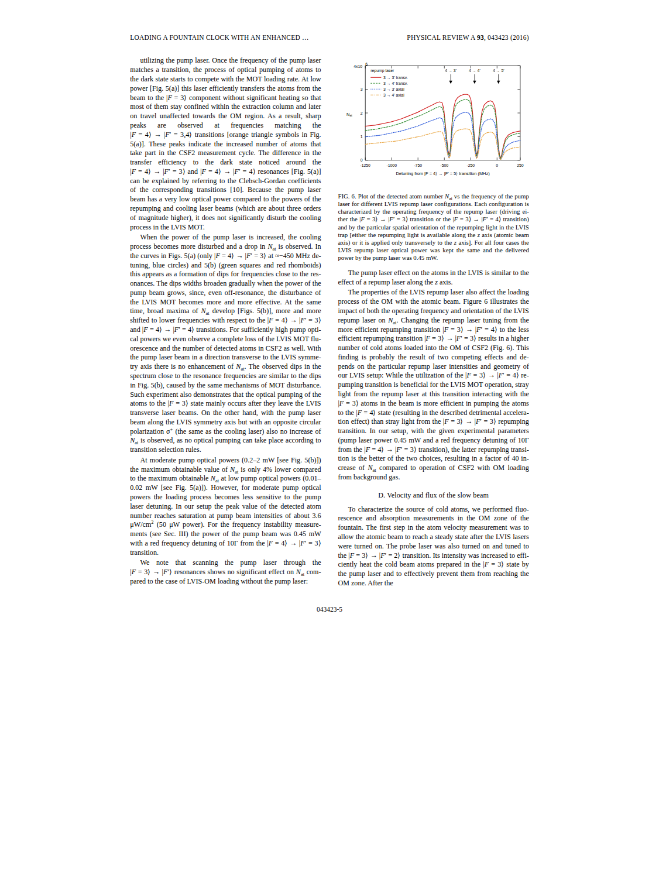LOADING A FOUNTAIN CLOCK WITH AN ENHANCED …
PHYSICAL REVIEW A 93, 043423 (2016)
utilizing the pump laser. Once the frequency of the pump laser matches a transition, the process of optical pumping of atoms to the dark state starts to compete with the MOT loading rate. At low power [Fig. 5(a)] this laser efficiently transfers the atoms from the beam to the |F = 3⟩ component without significant heating so that most of them stay confined within the extraction column and later on travel unaffected towards the OM region. As a result, sharp peaks are observed at frequencies matching the |F = 4⟩ → |F′ = 3,4⟩ transitions [orange triangle symbols in Fig. 5(a)]. These peaks indicate the increased number of atoms that take part in the CSF2 measurement cycle. The difference in the transfer efficiency to the dark state noticed around the |F = 4⟩ → |F′ = 3⟩ and |F = 4⟩ → |F′ = 4⟩ resonances [Fig. 5(a)] can be explained by referring to the Clebsch-Gordan coefficients of the corresponding transitions [10]. Because the pump laser beam has a very low optical power compared to the powers of the repumping and cooling laser beams (which are about three orders of magnitude higher), it does not significantly disturb the cooling process in the LVIS MOT.
When the power of the pump laser is increased, the cooling process becomes more disturbed and a drop in Nat is observed. In the curves in Figs. 5(a) (only |F = 4⟩ → |F′ = 3⟩ at ≈−450 MHz detuning, blue circles) and 5(b) (green squares and red rhomboids) this appears as a formation of dips for frequencies close to the resonances. The dips widths broaden gradually when the power of the pump beam grows, since, even off-resonance, the disturbance of the LVIS MOT becomes more and more effective. At the same time, broad maxima of Nat develop [Figs. 5(b)], more and more shifted to lower frequencies with respect to the |F = 4⟩ → |F′ = 3⟩ and |F = 4⟩ → |F′ = 4⟩ transitions. For sufficiently high pump optical powers we even observe a complete loss of the LVIS MOT fluorescence and the number of detected atoms in CSF2 as well. With the pump laser beam in a direction transverse to the LVIS symmetry axis there is no enhancement of Nat. The observed dips in the spectrum close to the resonance frequencies are similar to the dips in Fig. 5(b), caused by the same mechanisms of MOT disturbance. Such experiment also demonstrates that the optical pumping of the atoms to the |F = 3⟩ state mainly occurs after they leave the LVIS transverse laser beams. On the other hand, with the pump laser beam along the LVIS symmetry axis but with an opposite circular polarization σ+ (the same as the cooling laser) also no increase of Nat is observed, as no optical pumping can take place according to transition selection rules.
At moderate pump optical powers (0.2–2 mW [see Fig. 5(b)]) the maximum obtainable value of Nat is only 4% lower compared to the maximum obtainable Nat at low pump optical powers (0.01–0.02 mW [see Fig. 5(a)]). However, for moderate pump optical powers the loading process becomes less sensitive to the pump laser detuning. In our setup the peak value of the detected atom number reaches saturation at pump beam intensities of about 3.6 μW/cm2 (50 μW power). For the frequency instability measurements (see Sec. III) the power of the pump beam was 0.45 mW with a red frequency detuning of 10Γ from the |F = 4⟩ → |F′ = 3⟩ transition.
We note that scanning the pump laser through the |F = 3⟩ → |F′⟩ resonances shows no significant effect on Nat compared to the case of LVIS-OM loading without the pump laser:
-1250 -1000 -750 -500 -250 0 250 0 1 2 3 4x10 6 Detuning from |F = 4⟩ → |F' = 5⟩ transition (MHz) Nat repump laser 3 → 3' transv. 3 → 4' transv. 3 → 3' axial 3 → 4' axial 4 → 3' 4 → 4' 4 → 5'
FIG. 6. Plot of the detected atom number Nat vs the frequency of the pump laser for different LVIS repump laser configurations. Each configuration is characterized by the operating frequency of the repump laser (driving either the |F = 3⟩ → |F′ = 3⟩ transition or the |F = 3⟩ → |F′ = 4⟩ transition) and by the particular spatial orientation of the repumping light in the LVIS trap [either the repumping light is available along the z axis (atomic beam axis) or it is applied only transversely to the z axis]. For all four cases the LVIS repump laser optical power was kept the same and the delivered power by the pump laser was 0.45 mW.
The pump laser effect on the atoms in the LVIS is similar to the effect of a repump laser along the z axis.
The properties of the LVIS repump laser also affect the loading process of the OM with the atomic beam. Figure 6 illustrates the impact of both the operating frequency and orientation of the LVIS repump laser on Nat. Changing the repump laser tuning from the more efficient repumping transition |F = 3⟩ → |F′ = 4⟩ to the less efficient repumping transition |F = 3⟩ → |F′ = 3⟩ results in a higher number of cold atoms loaded into the OM of CSF2 (Fig. 6). This finding is probably the result of two competing effects and depends on the particular repump laser intensities and geometry of our LVIS setup: While the utilization of the |F = 3⟩ → |F′ = 4⟩ repumping transition is beneficial for the LVIS MOT operation, stray light from the repump laser at this transition interacting with the |F = 3⟩ atoms in the beam is more efficient in pumping the atoms to the |F = 4⟩ state (resulting in the described detrimental acceleration effect) than stray light from the |F = 3⟩ → |F′ = 3⟩ repumping transition. In our setup, with the given experimental parameters (pump laser power 0.45 mW and a red frequency detuning of 10Γ from the |F = 4⟩ → |F′ = 3⟩ transition), the latter repumping transition is the better of the two choices, resulting in a factor of 40 increase of Nat compared to operation of CSF2 with OM loading from background gas.
D. Velocity and flux of the slow beam
To characterize the source of cold atoms, we performed fluorescence and absorption measurements in the OM zone of the fountain. The first step in the atom velocity measurement was to allow the atomic beam to reach a steady state after the LVIS lasers were turned on. The probe laser was also turned on and tuned to the |F = 3⟩ → |F′ = 2⟩ transition. Its intensity was increased to efficiently heat the cold beam atoms prepared in the |F = 3⟩ state by the pump laser and to effectively prevent them from reaching the OM zone. After the
043423-5